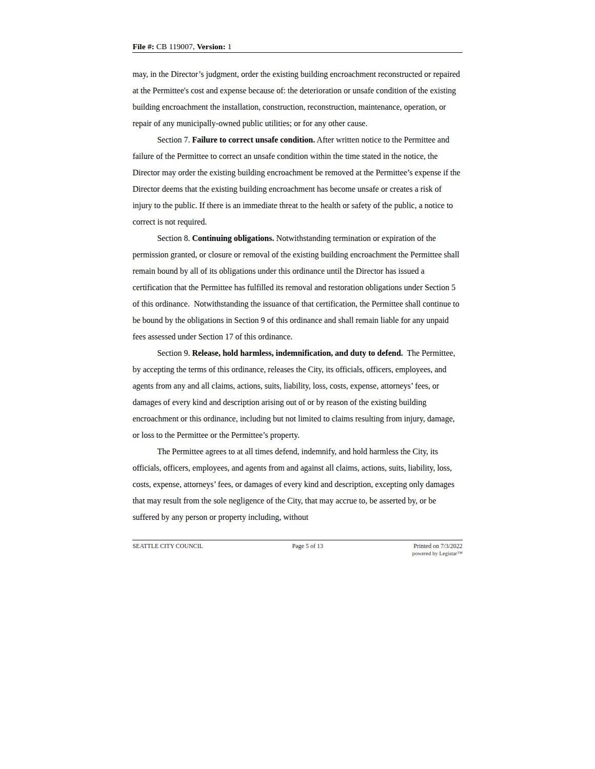File #: CB 119007, Version: 1
may, in the Director’s judgment, order the existing building encroachment reconstructed or repaired at the Permittee's cost and expense because of: the deterioration or unsafe condition of the existing building encroachment the installation, construction, reconstruction, maintenance, operation, or repair of any municipally-owned public utilities; or for any other cause.
Section 7. Failure to correct unsafe condition. After written notice to the Permittee and failure of the Permittee to correct an unsafe condition within the time stated in the notice, the Director may order the existing building encroachment be removed at the Permittee’s expense if the Director deems that the existing building encroachment has become unsafe or creates a risk of injury to the public. If there is an immediate threat to the health or safety of the public, a notice to correct is not required.
Section 8. Continuing obligations. Notwithstanding termination or expiration of the permission granted, or closure or removal of the existing building encroachment the Permittee shall remain bound by all of its obligations under this ordinance until the Director has issued a certification that the Permittee has fulfilled its removal and restoration obligations under Section 5 of this ordinance. Notwithstanding the issuance of that certification, the Permittee shall continue to be bound by the obligations in Section 9 of this ordinance and shall remain liable for any unpaid fees assessed under Section 17 of this ordinance.
Section 9. Release, hold harmless, indemnification, and duty to defend. The Permittee, by accepting the terms of this ordinance, releases the City, its officials, officers, employees, and agents from any and all claims, actions, suits, liability, loss, costs, expense, attorneys’ fees, or damages of every kind and description arising out of or by reason of the existing building encroachment or this ordinance, including but not limited to claims resulting from injury, damage, or loss to the Permittee or the Permittee’s property.
The Permittee agrees to at all times defend, indemnify, and hold harmless the City, its officials, officers, employees, and agents from and against all claims, actions, suits, liability, loss, costs, expense, attorneys’ fees, or damages of every kind and description, excepting only damages that may result from the sole negligence of the City, that may accrue to, be asserted by, or be suffered by any person or property including, without
SEATTLE CITY COUNCIL
Page 5 of 13
Printed on 7/3/2022 powered by Legistar™